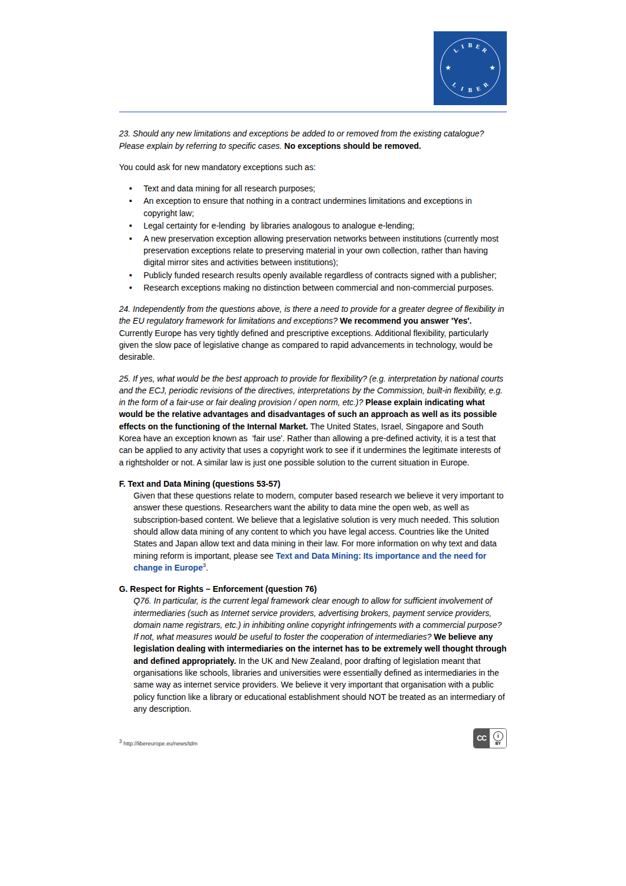L I B E R L I B E R ★ ★
23. Should any new limitations and exceptions be added to or removed from the existing catalogue? Please explain by referring to specific cases. No exceptions should be removed.
You could ask for new mandatory exceptions such as:
Text and data mining for all research purposes;
An exception to ensure that nothing in a contract undermines limitations and exceptions in copyright law;
Legal certainty for e-lending by libraries analogous to analogue e-lending;
A new preservation exception allowing preservation networks between institutions (currently most preservation exceptions relate to preserving material in your own collection, rather than having digital mirror sites and activities between institutions);
Publicly funded research results openly available regardless of contracts signed with a publisher;
Research exceptions making no distinction between commercial and non-commercial purposes.
24. Independently from the questions above, is there a need to provide for a greater degree of flexibility in the EU regulatory framework for limitations and exceptions? We recommend you answer 'Yes'. Currently Europe has very tightly defined and prescriptive exceptions. Additional flexibility, particularly given the slow pace of legislative change as compared to rapid advancements in technology, would be desirable.
25. If yes, what would be the best approach to provide for flexibility? (e.g. interpretation by national courts and the ECJ, periodic revisions of the directives, interpretations by the Commission, built-in flexibility, e.g. in the form of a fair-use or fair dealing provision / open norm, etc.)? Please explain indicating what would be the relative advantages and disadvantages of such an approach as well as its possible effects on the functioning of the Internal Market. The United States, Israel, Singapore and South Korea have an exception known as 'fair use'. Rather than allowing a pre-defined activity, it is a test that can be applied to any activity that uses a copyright work to see if it undermines the legitimate interests of a rightsholder or not. A similar law is just one possible solution to the current situation in Europe.
F. Text and Data Mining (questions 53-57)
Given that these questions relate to modern, computer based research we believe it very important to answer these questions. Researchers want the ability to data mine the open web, as well as subscription-based content. We believe that a legislative solution is very much needed. This solution should allow data mining of any content to which you have legal access. Countries like the United States and Japan allow text and data mining in their law. For more information on why text and data mining reform is important, please see Text and Data Mining: Its importance and the need for change in Europe3.
G. Respect for Rights – Enforcement (question 76)
Q76. In particular, is the current legal framework clear enough to allow for sufficient involvement of intermediaries (such as Internet service providers, advertising brokers, payment service providers, domain name registrars, etc.) in inhibiting online copyright infringements with a commercial purpose? If not, what measures would be useful to foster the cooperation of intermediaries? We believe any legislation dealing with intermediaries on the internet has to be extremely well thought through and defined appropriately. In the UK and New Zealand, poor drafting of legislation meant that organisations like schools, libraries and universities were essentially defined as intermediaries in the same way as internet service providers. We believe it very important that organisation with a public policy function like a library or educational establishment should NOT be treated as an intermediary of any description.
3 http://libereurope.eu/news/tdm
CC
i
BY